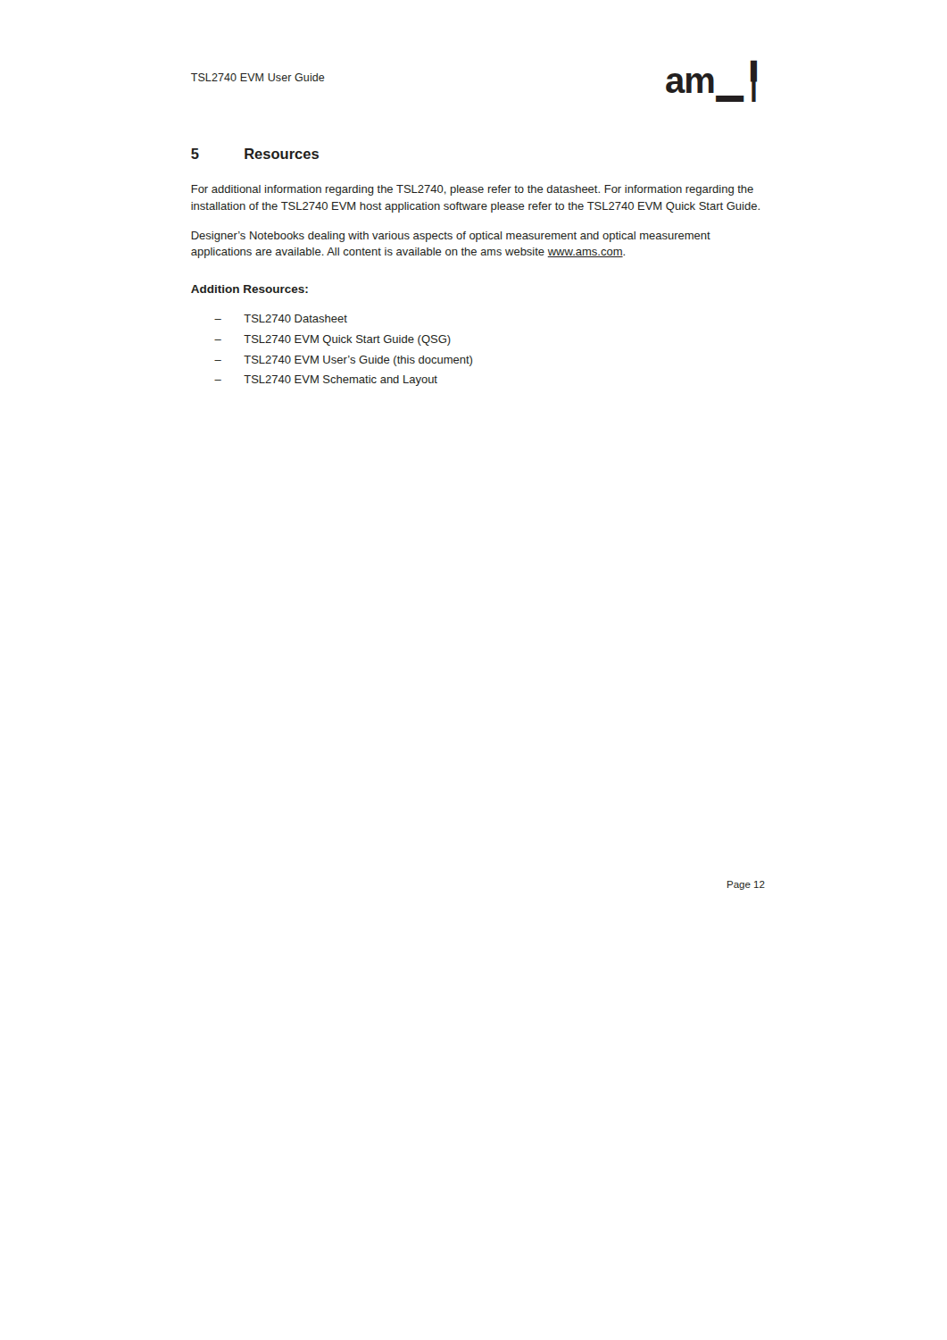TSL2740 EVM User Guide
am▁╿
5 Resources
For additional information regarding the TSL2740, please refer to the datasheet. For information regarding the installation of the TSL2740 EVM host application software please refer to the TSL2740 EVM Quick Start Guide.
Designer’s Notebooks dealing with various aspects of optical measurement and optical measurement applications are available. All content is available on the ams website www.ams.com.
Addition Resources:
TSL2740 Datasheet
TSL2740 EVM Quick Start Guide (QSG)
TSL2740 EVM User’s Guide (this document)
TSL2740 EVM Schematic and Layout
Page 12